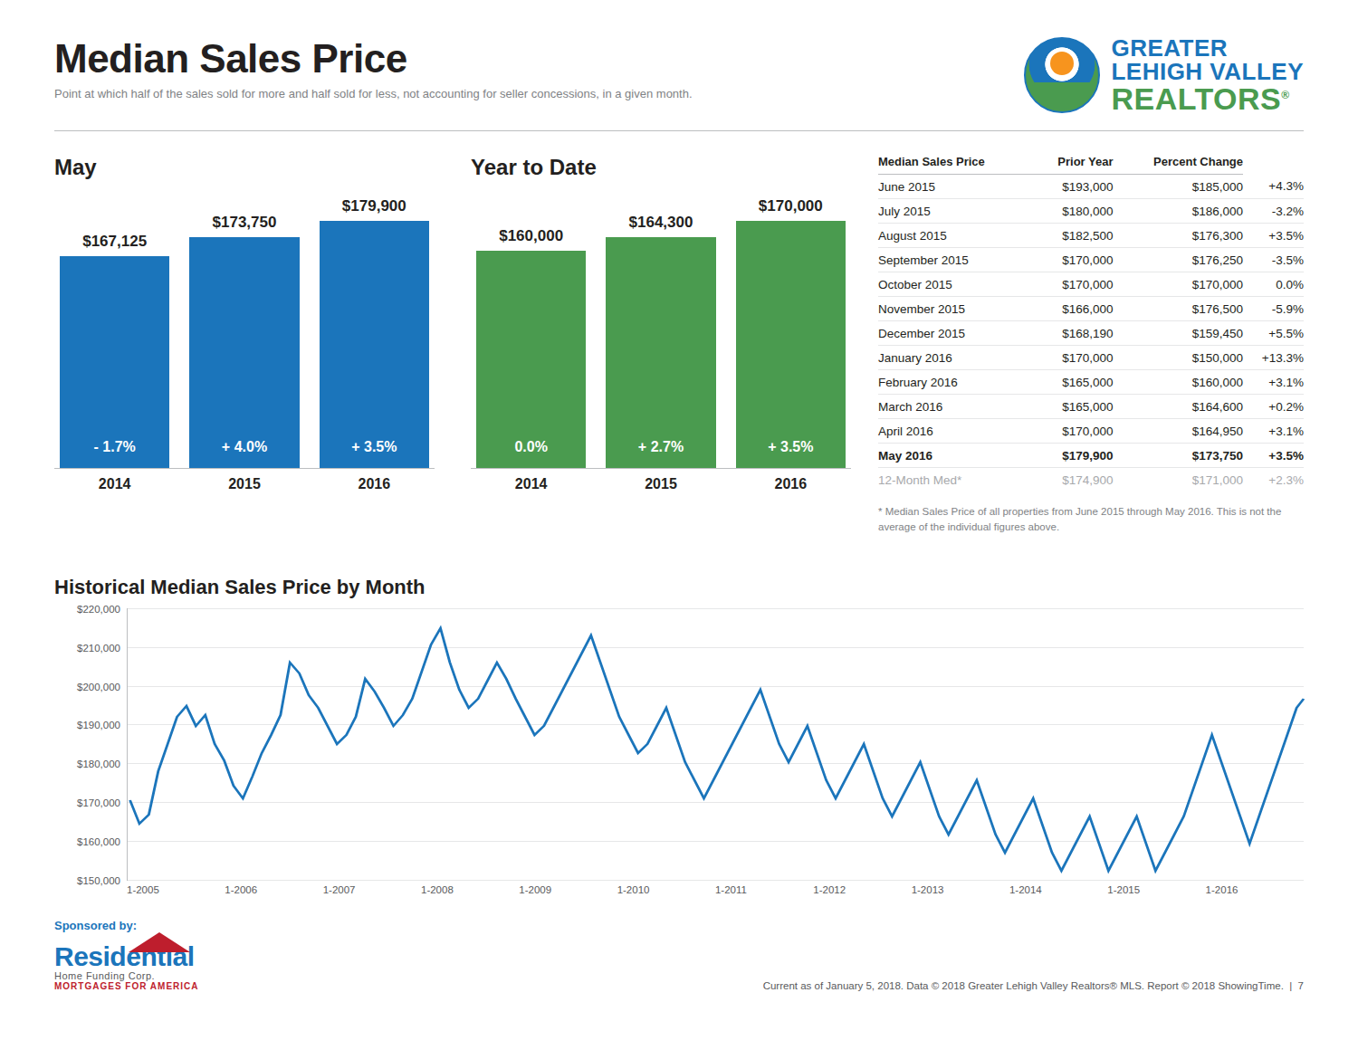Median Sales Price
Point at which half of the sales sold for more and half sold for less, not accounting for seller concessions, in a given month.
GREATER LEHIGH VALLEY REALTORS®
May
$167,125
- 1.7%
$173,750
+ 4.0%
$179,900
+ 3.5%
2014
2015
2016
Year to Date
$160,000
0.0%
$164,300
+ 2.7%
$170,000
+ 3.5%
2014
2015
2016
| Median Sales Price | Prior Year | Percent Change |
| --- | --- | --- |
| June 2015 | $193,000 | $185,000 | +4.3% |
| July 2015 | $180,000 | $186,000 | -3.2% |
| August 2015 | $182,500 | $176,300 | +3.5% |
| September 2015 | $170,000 | $176,250 | -3.5% |
| October 2015 | $170,000 | $170,000 | 0.0% |
| November 2015 | $166,000 | $176,500 | -5.9% |
| December 2015 | $168,190 | $159,450 | +5.5% |
| January 2016 | $170,000 | $150,000 | +13.3% |
| February 2016 | $165,000 | $160,000 | +3.1% |
| March 2016 | $165,000 | $164,600 | +0.2% |
| April 2016 | $170,000 | $164,950 | +3.1% |
| May 2016 | $179,900 | $173,750 | +3.5% |
| 12-Month Med* | $174,900 | $171,000 | +2.3% |
* Median Sales Price of all properties from June 2015 through May 2016. This is not the average of the individual figures above.
Historical Median Sales Price by Month
$220,000
$210,000
$200,000
$190,000
$180,000
$170,000
$160,000
$150,000
1-2005
1-2006
1-2007
1-2008
1-2009
1-2010
1-2011
1-2012
1-2013
1-2014
1-2015
1-2016
Sponsored by:
Residential
Home Funding Corp.
MORTGAGES FOR AMERICA
Current as of January 5, 2018. Data © 2018 Greater Lehigh Valley Realtors® MLS. Report © 2018 ShowingTime. | 7